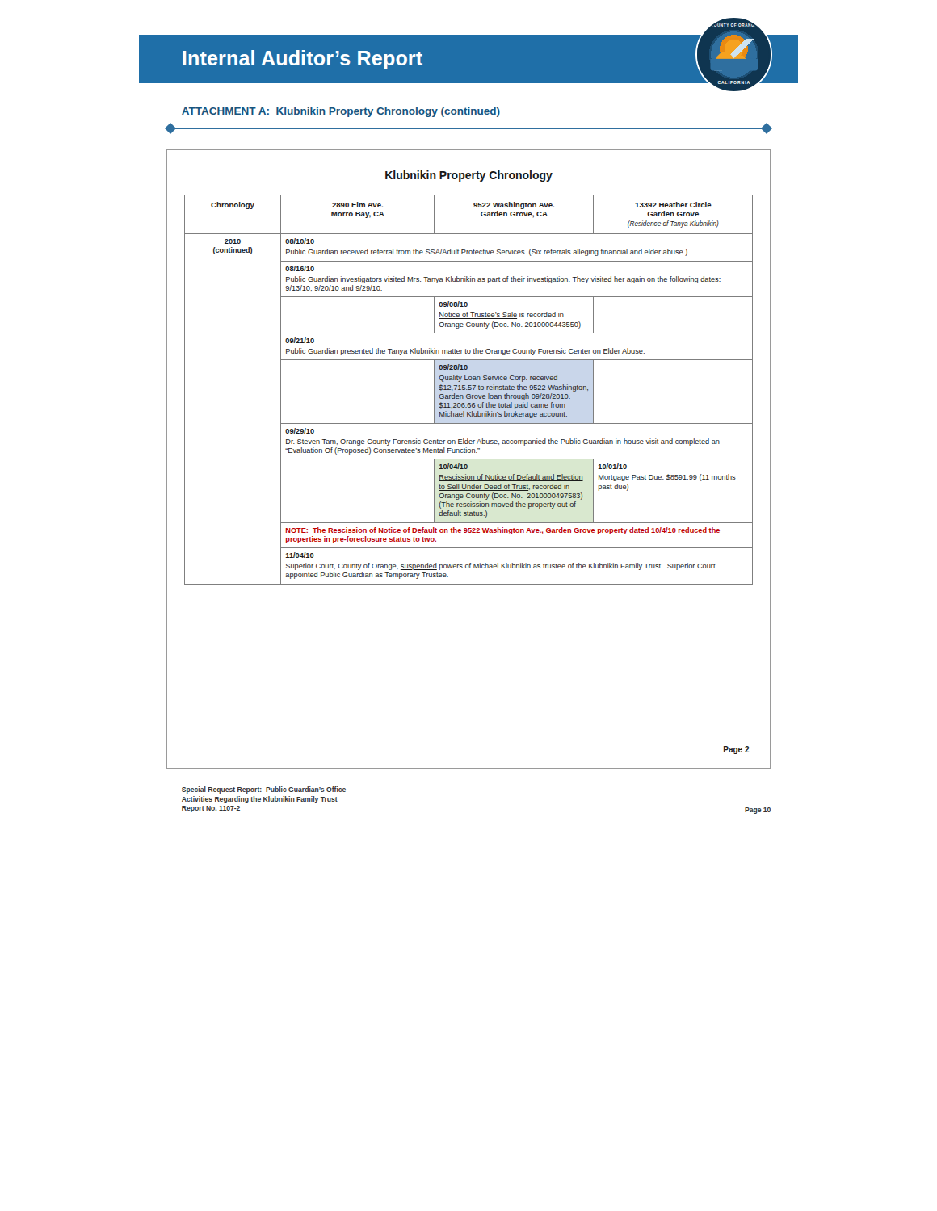Internal Auditor’s Report
ATTACHMENT A: Klubnikin Property Chronology (continued)
Klubnikin Property Chronology
| Chronology | 2890 Elm Ave. Morro Bay, CA | 9522 Washington Ave. Garden Grove, CA | 13392 Heather Circle Garden Grove (Residence of Tanya Klubnikin) |
| --- | --- | --- | --- |
| 2010 (continued) | 08/10/10 Public Guardian received referral from the SSA/Adult Protective Services. (Six referrals alleging financial and elder abuse.) |
| 08/16/10 Public Guardian investigators visited Mrs. Tanya Klubnikin as part of their investigation. They visited her again on the following dates: 9/13/10, 9/20/10 and 9/29/10. |
| | 09/08/10 Notice of Trustee’s Sale is recorded in Orange County (Doc. No. 2010000443550) | |
| 09/21/10 Public Guardian presented the Tanya Klubnikin matter to the Orange County Forensic Center on Elder Abuse. |
| | 09/28/10 Quality Loan Service Corp. received $12,715.57 to reinstate the 9522 Washington, Garden Grove loan through 09/28/2010. $11,206.66 of the total paid came from Michael Klubnikin’s brokerage account. | |
| 09/29/10 Dr. Steven Tam, Orange County Forensic Center on Elder Abuse, accompanied the Public Guardian in-house visit and completed an “Evaluation Of (Proposed) Conservatee’s Mental Function.” |
| | 10/04/10 Rescission of Notice of Default and Election to Sell Under Deed of Trust , recorded in Orange County (Doc. No. 2010000497583) (The rescission moved the property out of default status.) | 10/01/10 Mortgage Past Due: $8591.99 (11 months past due) |
| NOTE: The Rescission of Notice of Default on the 9522 Washington Ave., Garden Grove property dated 10/4/10 reduced the properties in pre-foreclosure status to two. |
| 11/04/10 Superior Court, County of Orange, suspended powers of Michael Klubnikin as trustee of the Klubnikin Family Trust. Superior Court appointed Public Guardian as Temporary Trustee. |
Page 2
Special Request Report: Public Guardian’s Office
Activities Regarding the Klubnikin Family Trust
Report No. 1107-2
Page 10